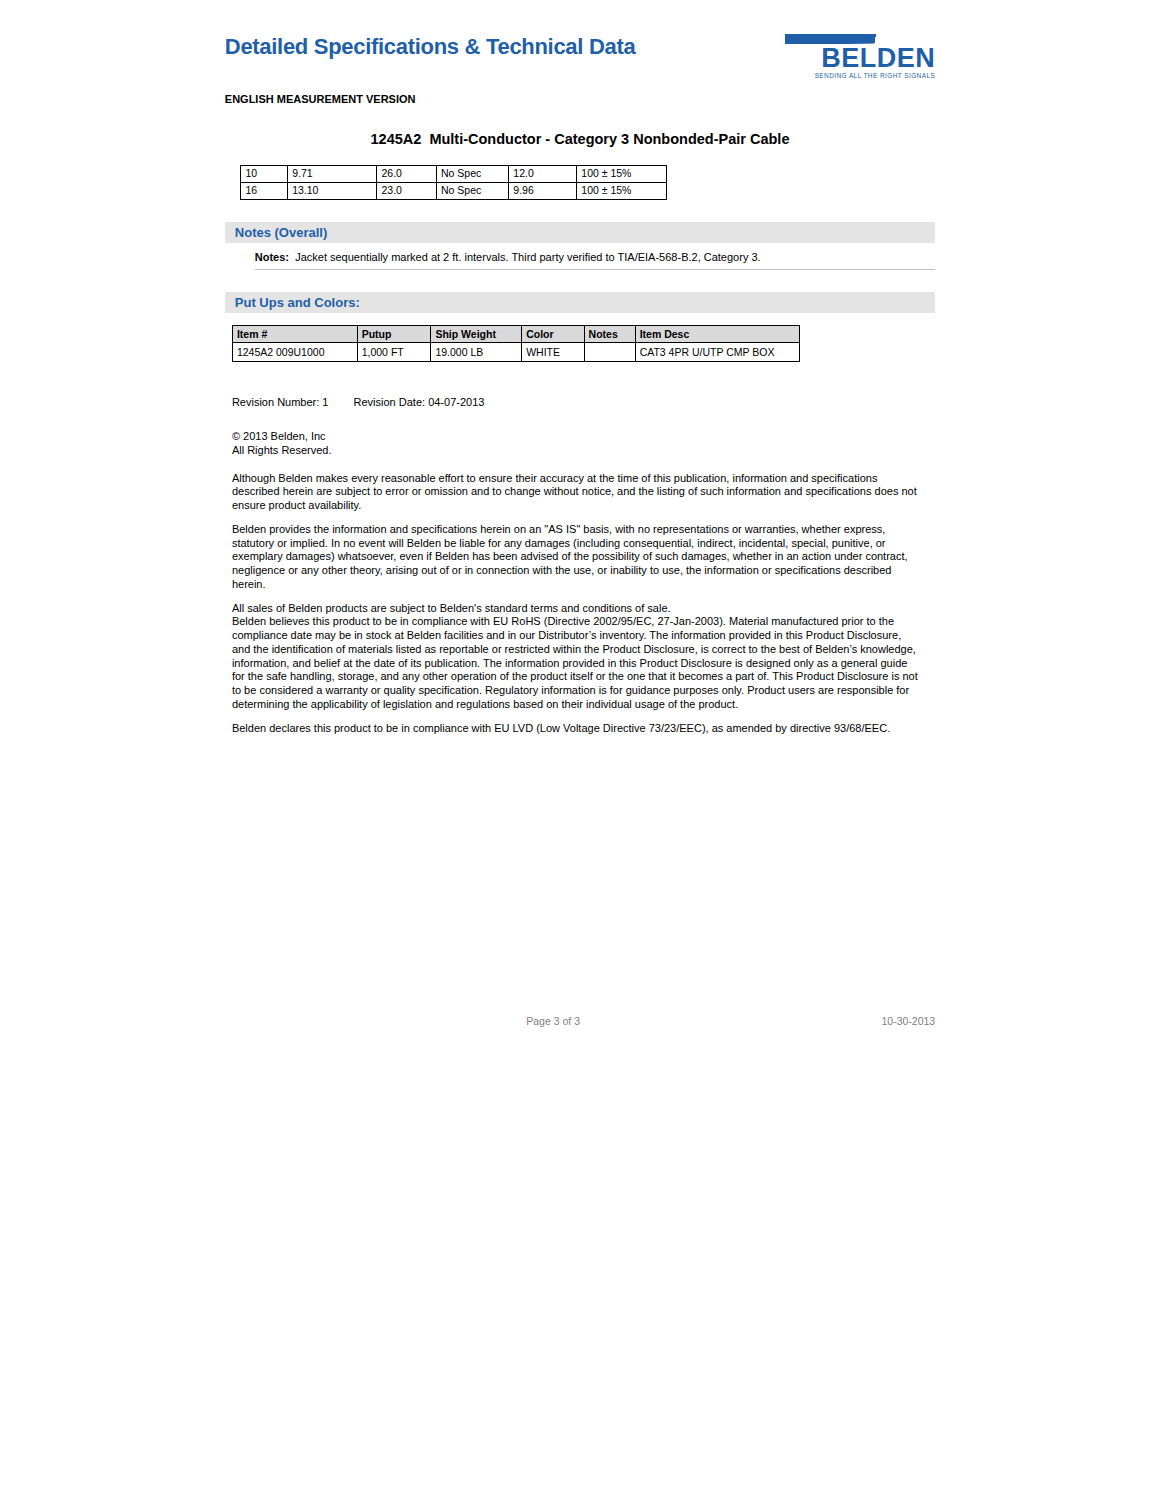Detailed Specifications & Technical Data
BELDEN
SENDING ALL THE RIGHT SIGNALS
ENGLISH MEASUREMENT VERSION
1245A2 Multi-Conductor - Category 3 Nonbonded-Pair Cable
| 10 | 9.71 | 26.0 | No Spec | 12.0 | 100 ± 15% |
| 16 | 13.10 | 23.0 | No Spec | 9.96 | 100 ± 15% |
Notes (Overall)
Notes: Jacket sequentially marked at 2 ft. intervals. Third party verified to TIA/EIA-568-B.2, Category 3.
Put Ups and Colors:
| Item # | Putup | Ship Weight | Color | Notes | Item Desc |
| --- | --- | --- | --- | --- | --- |
| 1245A2 009U1000 | 1,000 FT | 19.000 LB | WHITE | | CAT3 4PR U/UTP CMP BOX |
Revision Number: 1 Revision Date: 04-07-2013
© 2013 Belden, Inc
All Rights Reserved.
Although Belden makes every reasonable effort to ensure their accuracy at the time of this publication, information and specifications described herein are subject to error or omission and to change without notice, and the listing of such information and specifications does not ensure product availability.
Belden provides the information and specifications herein on an "AS IS" basis, with no representations or warranties, whether express, statutory or implied. In no event will Belden be liable for any damages (including consequential, indirect, incidental, special, punitive, or exemplary damages) whatsoever, even if Belden has been advised of the possibility of such damages, whether in an action under contract, negligence or any other theory, arising out of or in connection with the use, or inability to use, the information or specifications described herein.
All sales of Belden products are subject to Belden's standard terms and conditions of sale.
Belden believes this product to be in compliance with EU RoHS (Directive 2002/95/EC, 27-Jan-2003). Material manufactured prior to the compliance date may be in stock at Belden facilities and in our Distributor’s inventory. The information provided in this Product Disclosure, and the identification of materials listed as reportable or restricted within the Product Disclosure, is correct to the best of Belden’s knowledge, information, and belief at the date of its publication. The information provided in this Product Disclosure is designed only as a general guide for the safe handling, storage, and any other operation of the product itself or the one that it becomes a part of. This Product Disclosure is not to be considered a warranty or quality specification. Regulatory information is for guidance purposes only. Product users are responsible for determining the applicability of legislation and regulations based on their individual usage of the product.
Belden declares this product to be in compliance with EU LVD (Low Voltage Directive 73/23/EEC), as amended by directive 93/68/EEC.
Page 3 of 3
10-30-2013